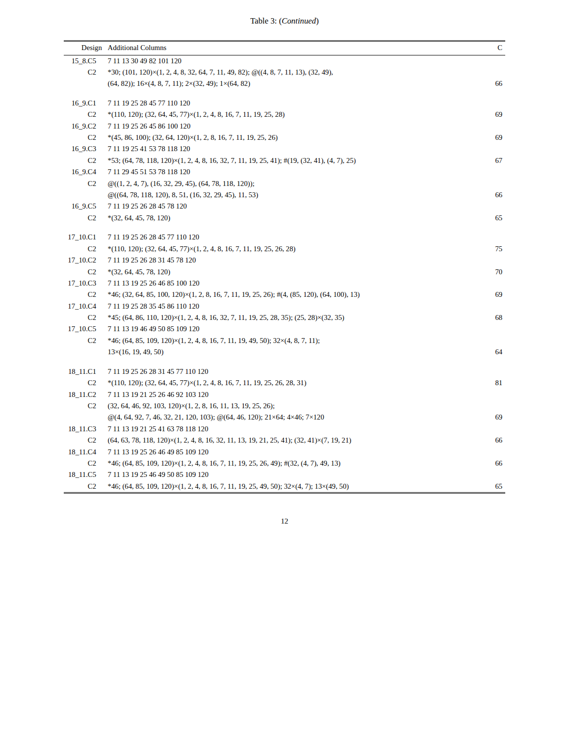Table 3: (Continued)
| Design | Additional Columns | C |
| --- | --- | --- |
| 15_8.C5 | 7 11 13 30 49 82 101 120 | |
| C2 | *30; (101, 120)×(1, 2, 4, 8, 32, 64, 7, 11, 49, 82); @((4, 8, 7, 11, 13), (32, 49), | |
| | (64, 82)); 16×(4, 8, 7, 11); 2×(32, 49); 1×(64, 82) | 66 |
| 16_9.C1 | 7 11 19 25 28 45 77 110 120 | |
| C2 | *(110, 120); (32, 64, 45, 77)×(1, 2, 4, 8, 16, 7, 11, 19, 25, 28) | 69 |
| 16_9.C2 | 7 11 19 25 26 45 86 100 120 | |
| C2 | *(45, 86, 100); (32, 64, 120)×(1, 2, 8, 16, 7, 11, 19, 25, 26) | 69 |
| 16_9.C3 | 7 11 19 25 41 53 78 118 120 | |
| C2 | *53; (64, 78, 118, 120)×(1, 2, 4, 8, 16, 32, 7, 11, 19, 25, 41); #(19, (32, 41), (4, 7), 25) | 67 |
| 16_9.C4 | 7 11 29 45 51 53 78 118 120 | |
| C2 | @((1, 2, 4, 7), (16, 32, 29, 45), (64, 78, 118, 120)); | |
| | @((64, 78, 118, 120), 8, 51, (16, 32, 29, 45), 11, 53) | 66 |
| 16_9.C5 | 7 11 19 25 26 28 45 78 120 | |
| C2 | *(32, 64, 45, 78, 120) | 65 |
| 17_10.C1 | 7 11 19 25 26 28 45 77 110 120 | |
| C2 | *(110, 120); (32, 64, 45, 77)×(1, 2, 4, 8, 16, 7, 11, 19, 25, 26, 28) | 75 |
| 17_10.C2 | 7 11 19 25 26 28 31 45 78 120 | |
| C2 | *(32, 64, 45, 78, 120) | 70 |
| 17_10.C3 | 7 11 13 19 25 26 46 85 100 120 | |
| C2 | *46; (32, 64, 85, 100, 120)×(1, 2, 8, 16, 7, 11, 19, 25, 26); #(4, (85, 120), (64, 100), 13) | 69 |
| 17_10.C4 | 7 11 19 25 28 35 45 86 110 120 | |
| C2 | *45; (64, 86, 110, 120)×(1, 2, 4, 8, 16, 32, 7, 11, 19, 25, 28, 35); (25, 28)×(32, 35) | 68 |
| 17_10.C5 | 7 11 13 19 46 49 50 85 109 120 | |
| C2 | *46; (64, 85, 109, 120)×(1, 2, 4, 8, 16, 7, 11, 19, 49, 50); 32×(4, 8, 7, 11); | |
| | 13×(16, 19, 49, 50) | 64 |
| 18_11.C1 | 7 11 19 25 26 28 31 45 77 110 120 | |
| C2 | *(110, 120); (32, 64, 45, 77)×(1, 2, 4, 8, 16, 7, 11, 19, 25, 26, 28, 31) | 81 |
| 18_11.C2 | 7 11 13 19 21 25 26 46 92 103 120 | |
| C2 | (32, 64, 46, 92, 103, 120)×(1, 2, 8, 16, 11, 13, 19, 25, 26); | |
| | @(4, 64, 92, 7, 46, 32, 21, 120, 103); @(64, 46, 120); 21×64; 4×46; 7×120 | 69 |
| 18_11.C3 | 7 11 13 19 21 25 41 63 78 118 120 | |
| C2 | (64, 63, 78, 118, 120)×(1, 2, 4, 8, 16, 32, 11, 13, 19, 21, 25, 41); (32, 41)×(7, 19, 21) | 66 |
| 18_11.C4 | 7 11 13 19 25 26 46 49 85 109 120 | |
| C2 | *46; (64, 85, 109, 120)×(1, 2, 4, 8, 16, 7, 11, 19, 25, 26, 49); #(32, (4, 7), 49, 13) | 66 |
| 18_11.C5 | 7 11 13 19 25 46 49 50 85 109 120 | |
| C2 | *46; (64, 85, 109, 120)×(1, 2, 4, 8, 16, 7, 11, 19, 25, 49, 50); 32×(4, 7); 13×(49, 50) | 65 |
12